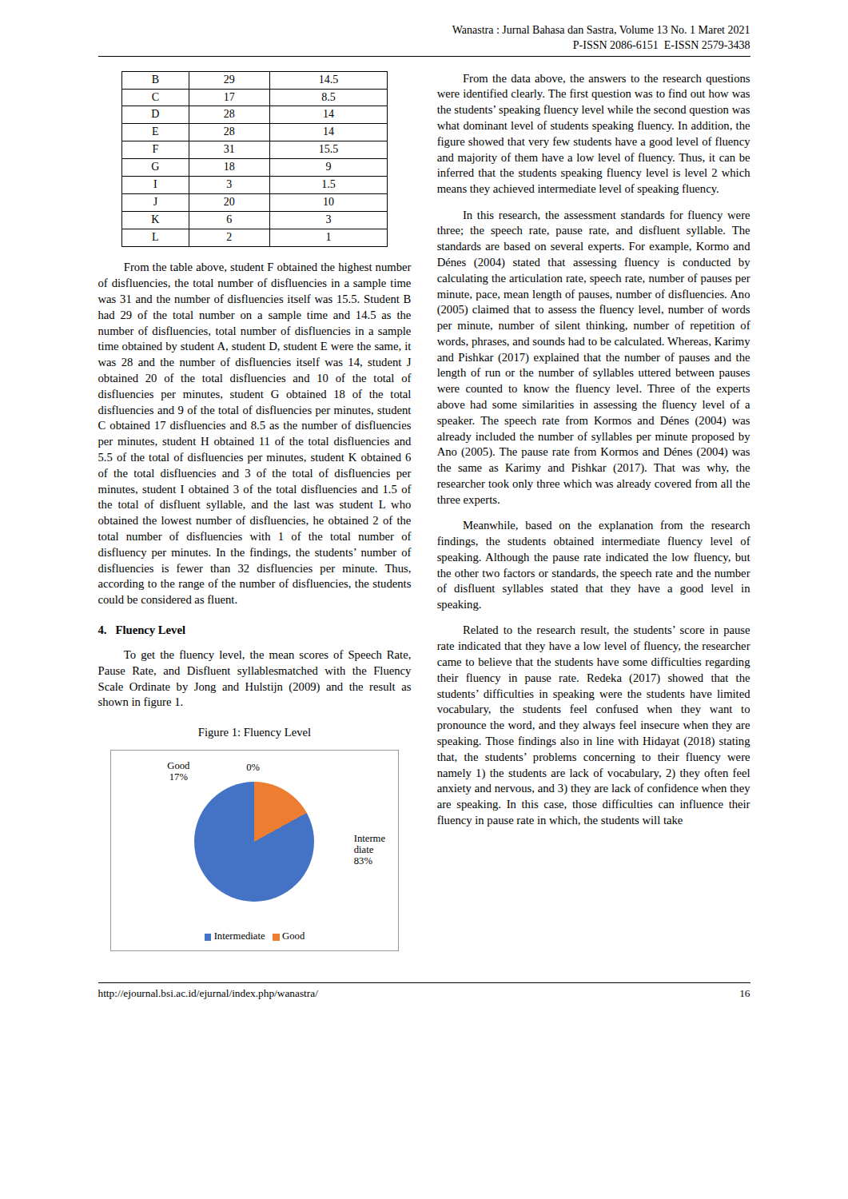Wanastra : Jurnal Bahasa dan Sastra, Volume 13 No. 1 Maret 2021
P-ISSN 2086-6151 E-ISSN 2579-3438
| B | 29 | 14.5 |
| C | 17 | 8.5 |
| D | 28 | 14 |
| E | 28 | 14 |
| F | 31 | 15.5 |
| G | 18 | 9 |
| I | 3 | 1.5 |
| J | 20 | 10 |
| K | 6 | 3 |
| L | 2 | 1 |
From the table above, student F obtained the highest number of disfluencies, the total number of disfluencies in a sample time was 31 and the number of disfluencies itself was 15.5. Student B had 29 of the total number on a sample time and 14.5 as the number of disfluencies, total number of disfluencies in a sample time obtained by student A, student D, student E were the same, it was 28 and the number of disfluencies itself was 14, student J obtained 20 of the total disfluencies and 10 of the total of disfluencies per minutes, student G obtained 18 of the total disfluencies and 9 of the total of disfluencies per minutes, student C obtained 17 disfluencies and 8.5 as the number of disfluencies per minutes, student H obtained 11 of the total disfluencies and 5.5 of the total of disfluencies per minutes, student K obtained 6 of the total disfluencies and 3 of the total of disfluencies per minutes, student I obtained 3 of the total disfluencies and 1.5 of the total of disfluent syllable, and the last was student L who obtained the lowest number of disfluencies, he obtained 2 of the total number of disfluencies with 1 of the total number of disfluency per minutes. In the findings, the students’ number of disfluencies is fewer than 32 disfluencies per minute. Thus, according to the range of the number of disfluencies, the students could be considered as fluent.
4. Fluency Level
To get the fluency level, the mean scores of Speech Rate, Pause Rate, and Disfluent syllablesmatched with the Fluency Scale Ordinate by Jong and Hulstijn (2009) and the result as shown in figure 1.
Figure 1: Fluency Level
Good
17%
0%
Interme
diate
83%
Intermediate Good
From the data above, the answers to the research questions were identified clearly. The first question was to find out how was the students’ speaking fluency level while the second question was what dominant level of students speaking fluency. In addition, the figure showed that very few students have a good level of fluency and majority of them have a low level of fluency. Thus, it can be inferred that the students speaking fluency level is level 2 which means they achieved intermediate level of speaking fluency.
In this research, the assessment standards for fluency were three; the speech rate, pause rate, and disfluent syllable. The standards are based on several experts. For example, Kormo and Dénes (2004) stated that assessing fluency is conducted by calculating the articulation rate, speech rate, number of pauses per minute, pace, mean length of pauses, number of disfluencies. Ano (2005) claimed that to assess the fluency level, number of words per minute, number of silent thinking, number of repetition of words, phrases, and sounds had to be calculated. Whereas, Karimy and Pishkar (2017) explained that the number of pauses and the length of run or the number of syllables uttered between pauses were counted to know the fluency level. Three of the experts above had some similarities in assessing the fluency level of a speaker. The speech rate from Kormos and Dénes (2004) was already included the number of syllables per minute proposed by Ano (2005). The pause rate from Kormos and Dénes (2004) was the same as Karimy and Pishkar (2017). That was why, the researcher took only three which was already covered from all the three experts.
Meanwhile, based on the explanation from the research findings, the students obtained intermediate fluency level of speaking. Although the pause rate indicated the low fluency, but the other two factors or standards, the speech rate and the number of disfluent syllables stated that they have a good level in speaking.
Related to the research result, the students’ score in pause rate indicated that they have a low level of fluency, the researcher came to believe that the students have some difficulties regarding their fluency in pause rate. Redeka (2017) showed that the students’ difficulties in speaking were the students have limited vocabulary, the students feel confused when they want to pronounce the word, and they always feel insecure when they are speaking. Those findings also in line with Hidayat (2018) stating that, the students’ problems concerning to their fluency were namely 1) the students are lack of vocabulary, 2) they often feel anxiety and nervous, and 3) they are lack of confidence when they are speaking. In this case, those difficulties can influence their fluency in pause rate in which, the students will take
http://ejournal.bsi.ac.id/ejurnal/index.php/wanastra/ 16